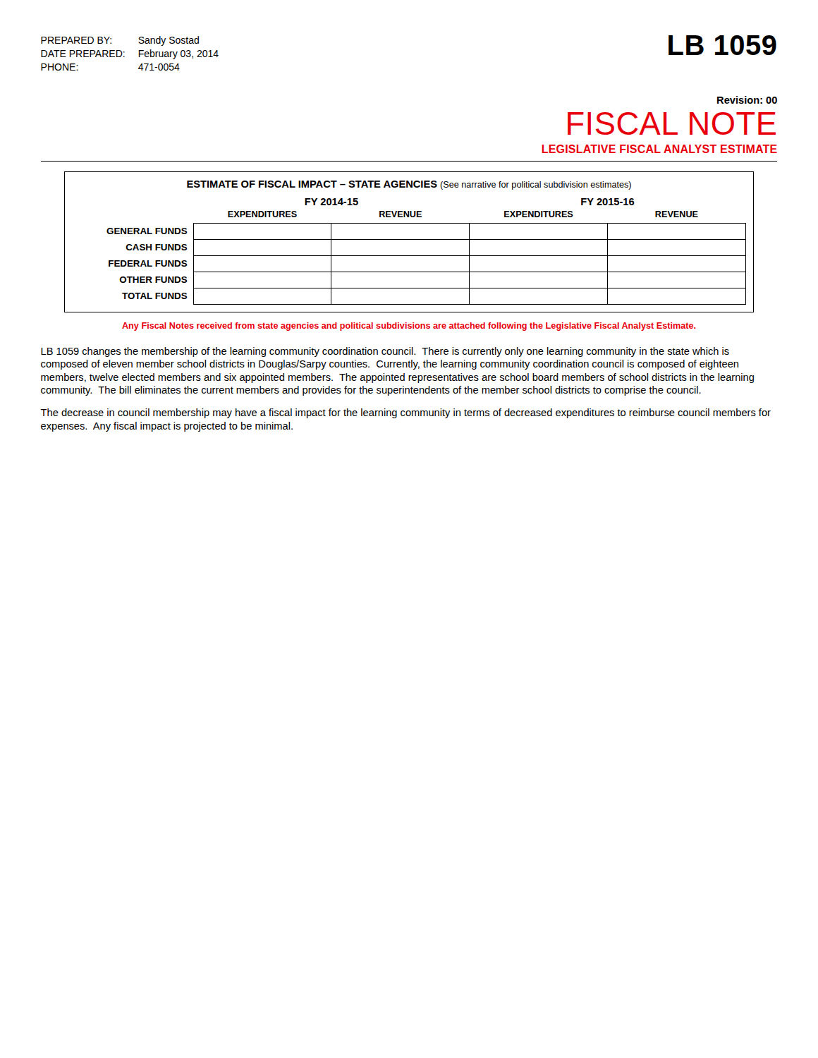| PREPARED BY: | Sandy Sostad |
| DATE PREPARED: | February 03, 2014 |
| PHONE: | 471-0054 |
LB 1059
Revision: 00
FISCAL NOTE
LEGISLATIVE FISCAL ANALYST ESTIMATE
ESTIMATE OF FISCAL IMPACT – STATE AGENCIES (See narrative for political subdivision estimates)
| | FY 2014-15 | FY 2015-16 |
| | EXPENDITURES | REVENUE | EXPENDITURES | REVENUE |
| GENERAL FUNDS | | | | |
| CASH FUNDS | | | | |
| FEDERAL FUNDS | | | | |
| OTHER FUNDS | | | | |
| TOTAL FUNDS | | | | |
Any Fiscal Notes received from state agencies and political subdivisions are attached following the Legislative Fiscal Analyst Estimate.
LB 1059 changes the membership of the learning community coordination council. There is currently only one learning community in the state which is composed of eleven member school districts in Douglas/Sarpy counties. Currently, the learning community coordination council is composed of eighteen members, twelve elected members and six appointed members. The appointed representatives are school board members of school districts in the learning community. The bill eliminates the current members and provides for the superintendents of the member school districts to comprise the council.
The decrease in council membership may have a fiscal impact for the learning community in terms of decreased expenditures to reimburse council members for expenses. Any fiscal impact is projected to be minimal.